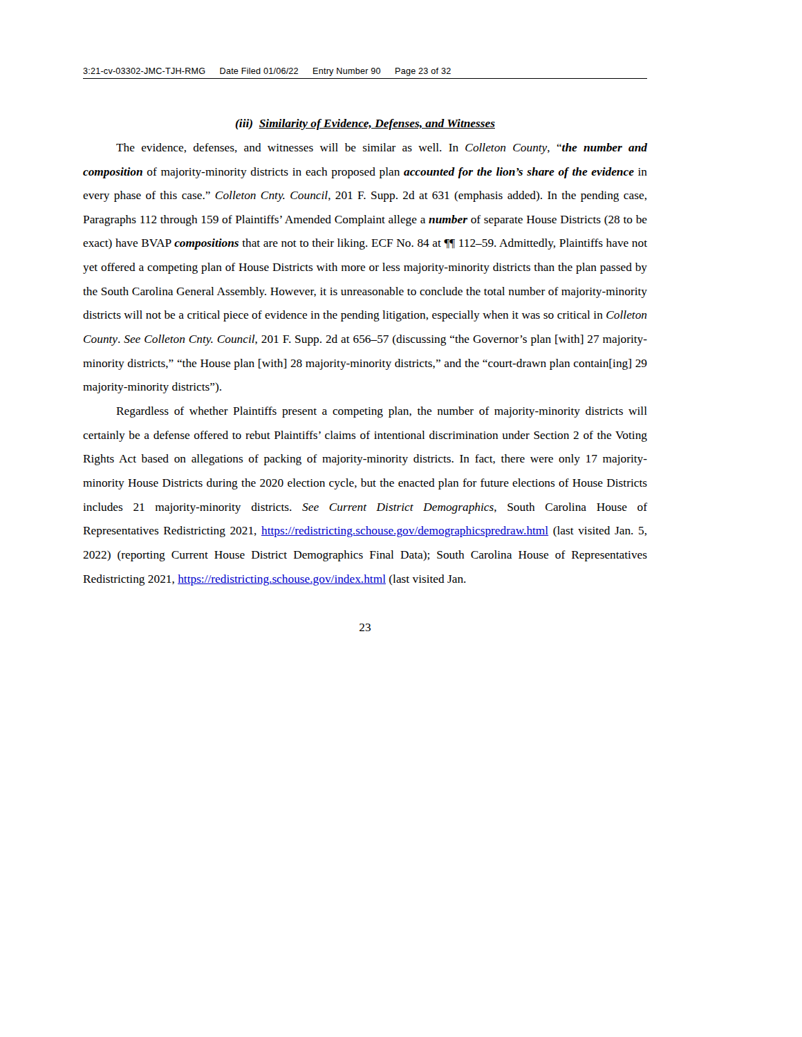3:21-cv-03302-JMC-TJH-RMG Date Filed 01/06/22 Entry Number 90 Page 23 of 32
(iii) Similarity of Evidence, Defenses, and Witnesses
The evidence, defenses, and witnesses will be similar as well. In Colleton County, “the number and composition of majority-minority districts in each proposed plan accounted for the lion’s share of the evidence in every phase of this case.” Colleton Cnty. Council, 201 F. Supp. 2d at 631 (emphasis added). In the pending case, Paragraphs 112 through 159 of Plaintiffs’ Amended Complaint allege a number of separate House Districts (28 to be exact) have BVAP compositions that are not to their liking. ECF No. 84 at ¶¶ 112–59. Admittedly, Plaintiffs have not yet offered a competing plan of House Districts with more or less majority-minority districts than the plan passed by the South Carolina General Assembly. However, it is unreasonable to conclude the total number of majority-minority districts will not be a critical piece of evidence in the pending litigation, especially when it was so critical in Colleton County. See Colleton Cnty. Council, 201 F. Supp. 2d at 656–57 (discussing “the Governor’s plan [with] 27 majority-minority districts,” “the House plan [with] 28 majority-minority districts,” and the “court-drawn plan contain[ing] 29 majority-minority districts”).
Regardless of whether Plaintiffs present a competing plan, the number of majority-minority districts will certainly be a defense offered to rebut Plaintiffs’ claims of intentional discrimination under Section 2 of the Voting Rights Act based on allegations of packing of majority-minority districts. In fact, there were only 17 majority-minority House Districts during the 2020 election cycle, but the enacted plan for future elections of House Districts includes 21 majority-minority districts. See Current District Demographics, South Carolina House of Representatives Redistricting 2021, https://redistricting.schouse.gov/demographicspredraw.html (last visited Jan. 5, 2022) (reporting Current House District Demographics Final Data); South Carolina House of Representatives Redistricting 2021, https://redistricting.schouse.gov/index.html (last visited Jan.
23